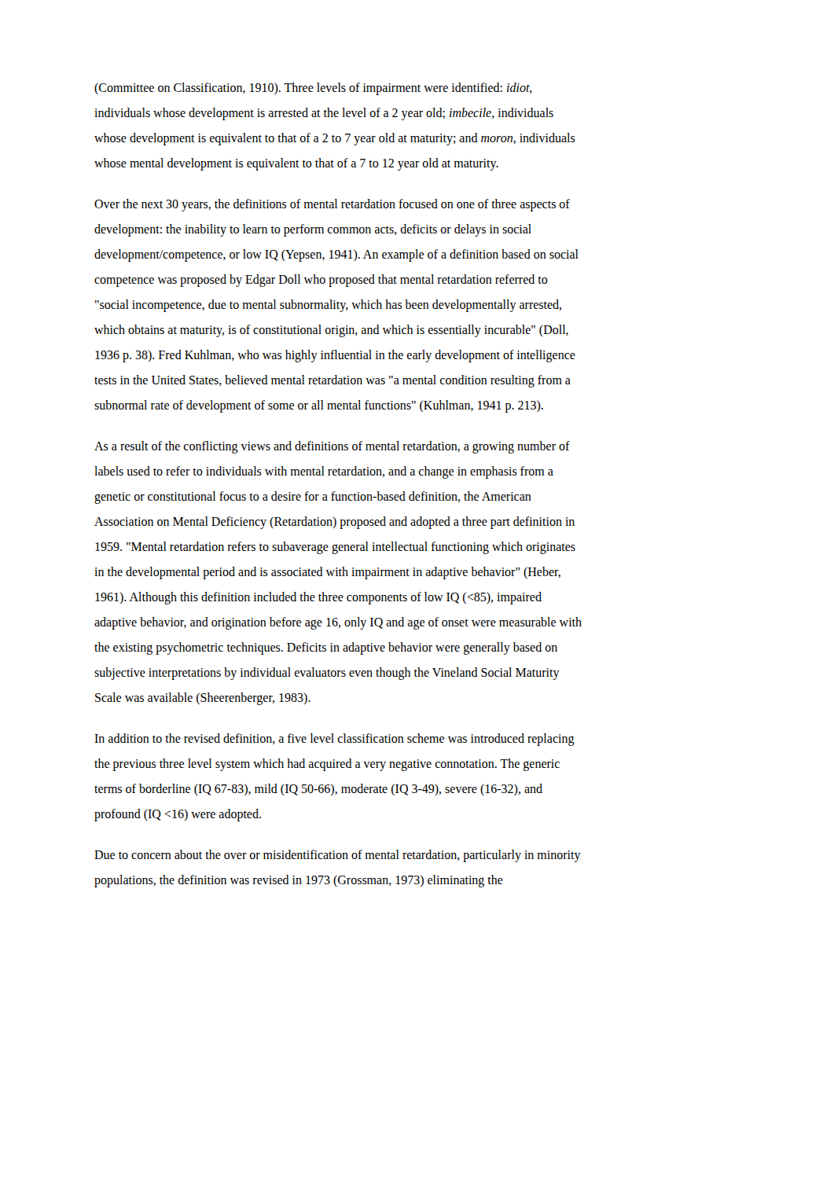(Committee on Classification, 1910). Three levels of impairment were identified: idiot, individuals whose development is arrested at the level of a 2 year old; imbecile, individuals whose development is equivalent to that of a 2 to 7 year old at maturity; and moron, individuals whose mental development is equivalent to that of a 7 to 12 year old at maturity.
Over the next 30 years, the definitions of mental retardation focused on one of three aspects of development: the inability to learn to perform common acts, deficits or delays in social development/competence, or low IQ (Yepsen, 1941). An example of a definition based on social competence was proposed by Edgar Doll who proposed that mental retardation referred to "social incompetence, due to mental subnormality, which has been developmentally arrested, which obtains at maturity, is of constitutional origin, and which is essentially incurable" (Doll, 1936 p. 38). Fred Kuhlman, who was highly influential in the early development of intelligence tests in the United States, believed mental retardation was "a mental condition resulting from a subnormal rate of development of some or all mental functions" (Kuhlman, 1941 p. 213).
As a result of the conflicting views and definitions of mental retardation, a growing number of labels used to refer to individuals with mental retardation, and a change in emphasis from a genetic or constitutional focus to a desire for a function-based definition, the American Association on Mental Deficiency (Retardation) proposed and adopted a three part definition in 1959. "Mental retardation refers to subaverage general intellectual functioning which originates in the developmental period and is associated with impairment in adaptive behavior" (Heber, 1961). Although this definition included the three components of low IQ (<85), impaired adaptive behavior, and origination before age 16, only IQ and age of onset were measurable with the existing psychometric techniques. Deficits in adaptive behavior were generally based on subjective interpretations by individual evaluators even though the Vineland Social Maturity Scale was available (Sheerenberger, 1983).
In addition to the revised definition, a five level classification scheme was introduced replacing the previous three level system which had acquired a very negative connotation. The generic terms of borderline (IQ 67-83), mild (IQ 50-66), moderate (IQ 3-49), severe (16-32), and profound (IQ <16) were adopted.
Due to concern about the over or misidentification of mental retardation, particularly in minority populations, the definition was revised in 1973 (Grossman, 1973) eliminating the